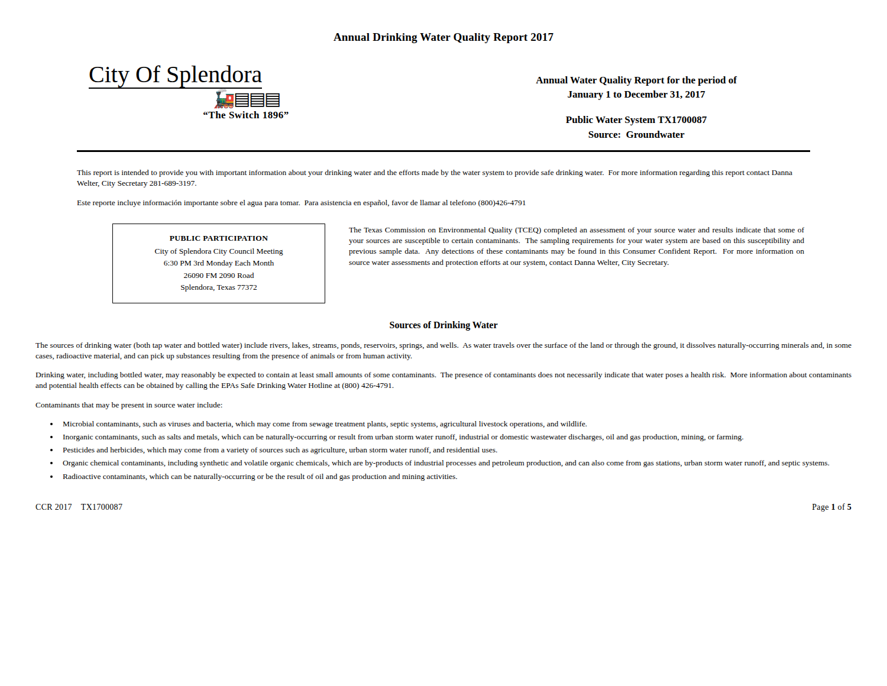Annual Drinking Water Quality Report 2017
City Of Splendora
🚂▤▤▤
“The Switch 1896”
Annual Water Quality Report for the period of
January 1 to December 31, 2017
Public Water System TX1700087
Source: Groundwater
This report is intended to provide you with important information about your drinking water and the efforts made by the water system to provide safe drinking water. For more information regarding this report contact Danna Welter, City Secretary 281-689-3197.
Este reporte incluye información importante sobre el agua para tomar. Para asistencia en español, favor de llamar al telefono (800)426-4791
PUBLIC PARTICIPATION
City of Splendora City Council Meeting
6:30 PM 3rd Monday Each Month
26090 FM 2090 Road
Splendora, Texas 77372
The Texas Commission on Environmental Quality (TCEQ) completed an assessment of your source water and results indicate that some of your sources are susceptible to certain contaminants. The sampling requirements for your water system are based on this susceptibility and previous sample data. Any detections of these contaminants may be found in this Consumer Confident Report. For more information on source water assessments and protection efforts at our system, contact Danna Welter, City Secretary.
Sources of Drinking Water
The sources of drinking water (both tap water and bottled water) include rivers, lakes, streams, ponds, reservoirs, springs, and wells. As water travels over the surface of the land or through the ground, it dissolves naturally-occurring minerals and, in some cases, radioactive material, and can pick up substances resulting from the presence of animals or from human activity.
Drinking water, including bottled water, may reasonably be expected to contain at least small amounts of some contaminants. The presence of contaminants does not necessarily indicate that water poses a health risk. More information about contaminants and potential health effects can be obtained by calling the EPAs Safe Drinking Water Hotline at (800) 426-4791.
Contaminants that may be present in source water include:
Microbial contaminants, such as viruses and bacteria, which may come from sewage treatment plants, septic systems, agricultural livestock operations, and wildlife.
Inorganic contaminants, such as salts and metals, which can be naturally-occurring or result from urban storm water runoff, industrial or domestic wastewater discharges, oil and gas production, mining, or farming.
Pesticides and herbicides, which may come from a variety of sources such as agriculture, urban storm water runoff, and residential uses.
Organic chemical contaminants, including synthetic and volatile organic chemicals, which are by-products of industrial processes and petroleum production, and can also come from gas stations, urban storm water runoff, and septic systems.
Radioactive contaminants, which can be naturally-occurring or be the result of oil and gas production and mining activities.
CCR 2017 TX1700087
Page 1 of 5